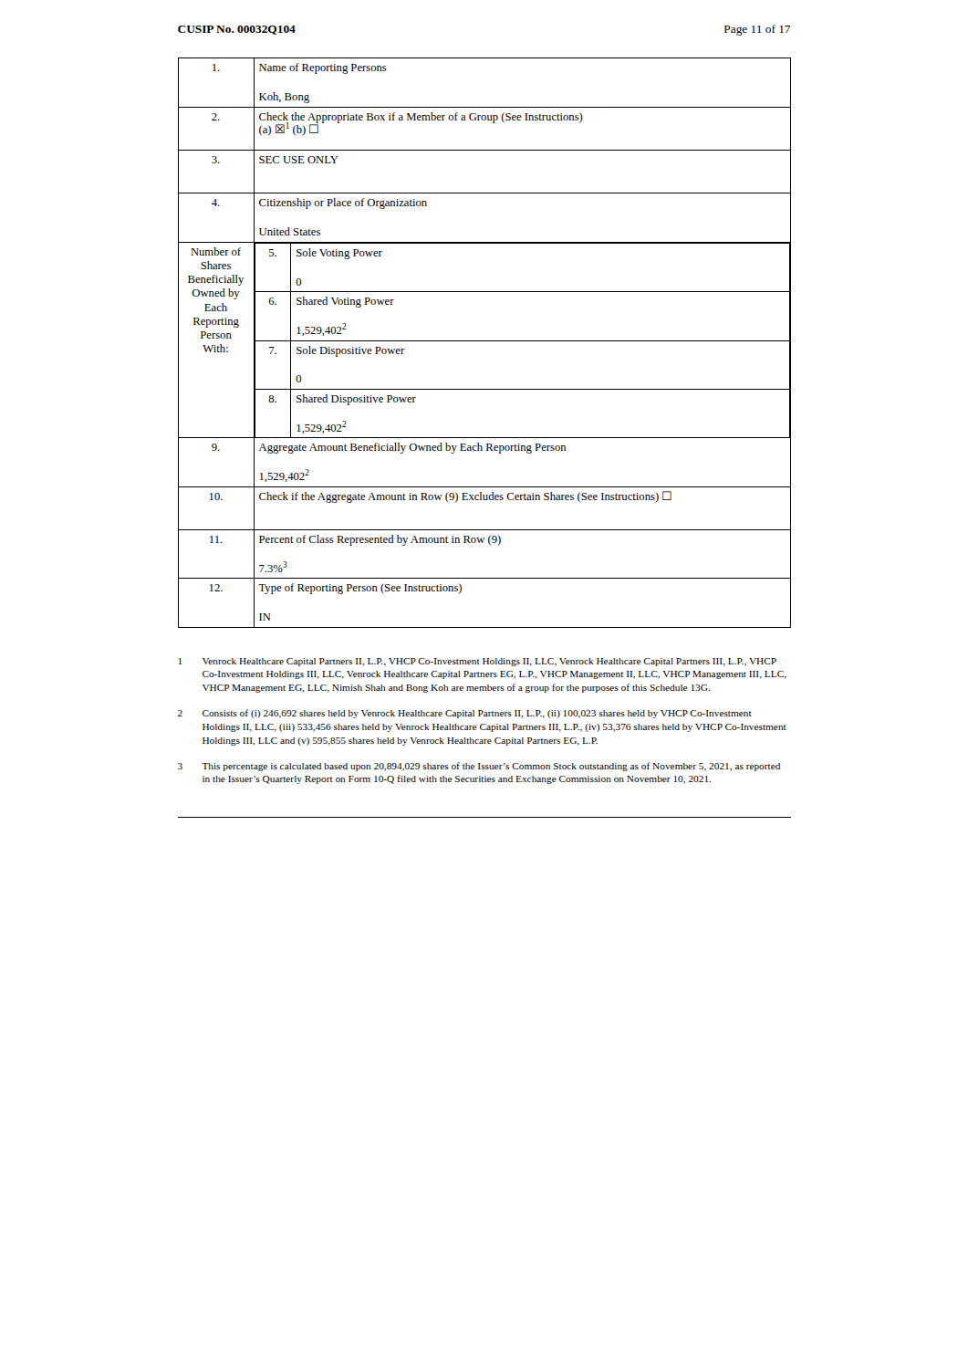CUSIP No. 00032Q104 Page 11 of 17
| 1. | Name of Reporting Persons Koh, Bong |
| 2. | Check the Appropriate Box if a Member of a Group (See Instructions) (a) ☒ 1 (b) ☐ |
| 3. | SEC USE ONLY |
| 4. | Citizenship or Place of Organization United States |
| Number of Shares Beneficially Owned by Each Reporting Person With: | / 5. / Sole Voting Power 0 / / 6. / Shared Voting Power 1,529,402 2 / / 7. / Sole Dispositive Power 0 / / 8. / Shared Dispositive Power 1,529,402 2 / |
| 9. | Aggregate Amount Beneficially Owned by Each Reporting Person 1,529,402 2 |
| 10. | Check if the Aggregate Amount in Row (9) Excludes Certain Shares (See Instructions) ☐ |
| 11. | Percent of Class Represented by Amount in Row (9) 7.3% 3 |
| 12. | Type of Reporting Person (See Instructions) IN |
1 Venrock Healthcare Capital Partners II, L.P., VHCP Co-Investment Holdings II, LLC, Venrock Healthcare Capital Partners III, L.P., VHCP Co-Investment Holdings III, LLC, Venrock Healthcare Capital Partners EG, L.P., VHCP Management II, LLC, VHCP Management III, LLC, VHCP Management EG, LLC, Nimish Shah and Bong Koh are members of a group for the purposes of this Schedule 13G.
2 Consists of (i) 246,692 shares held by Venrock Healthcare Capital Partners II, L.P., (ii) 100,023 shares held by VHCP Co-Investment Holdings II, LLC, (iii) 533,456 shares held by Venrock Healthcare Capital Partners III, L.P., (iv) 53,376 shares held by VHCP Co-Investment Holdings III, LLC and (v) 595,855 shares held by Venrock Healthcare Capital Partners EG, L.P.
3 This percentage is calculated based upon 20,894,029 shares of the Issuer’s Common Stock outstanding as of November 5, 2021, as reported in the Issuer’s Quarterly Report on Form 10-Q filed with the Securities and Exchange Commission on November 10, 2021.